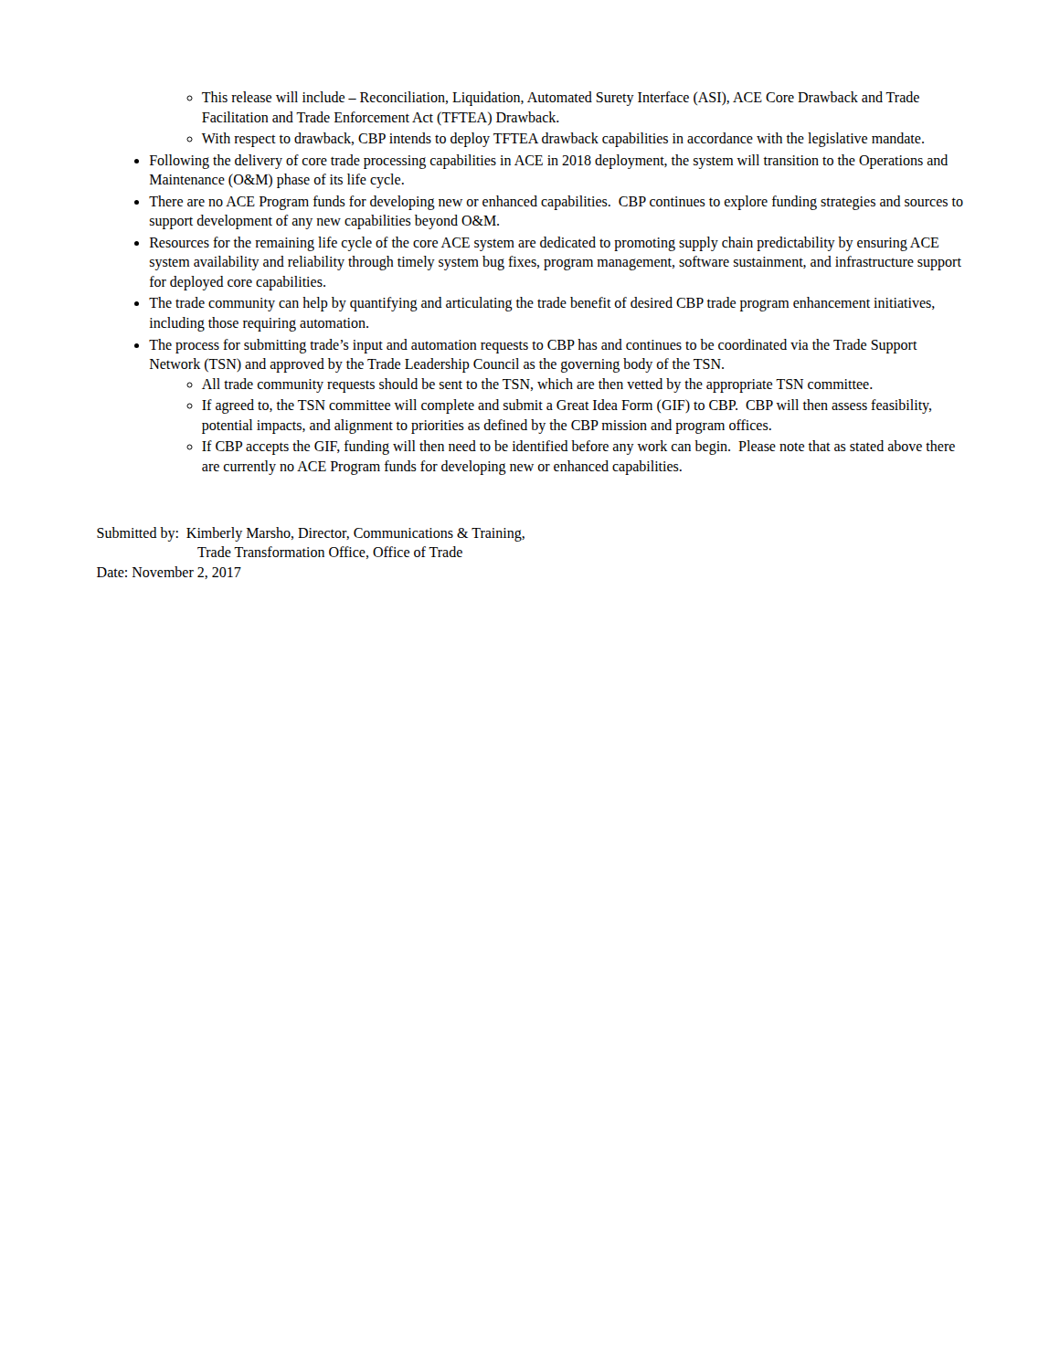This release will include – Reconciliation, Liquidation, Automated Surety Interface (ASI), ACE Core Drawback and Trade Facilitation and Trade Enforcement Act (TFTEA) Drawback.
With respect to drawback, CBP intends to deploy TFTEA drawback capabilities in accordance with the legislative mandate.
Following the delivery of core trade processing capabilities in ACE in 2018 deployment, the system will transition to the Operations and Maintenance (O&M) phase of its life cycle.
There are no ACE Program funds for developing new or enhanced capabilities. CBP continues to explore funding strategies and sources to support development of any new capabilities beyond O&M.
Resources for the remaining life cycle of the core ACE system are dedicated to promoting supply chain predictability by ensuring ACE system availability and reliability through timely system bug fixes, program management, software sustainment, and infrastructure support for deployed core capabilities.
The trade community can help by quantifying and articulating the trade benefit of desired CBP trade program enhancement initiatives, including those requiring automation.
The process for submitting trade’s input and automation requests to CBP has and continues to be coordinated via the Trade Support Network (TSN) and approved by the Trade Leadership Council as the governing body of the TSN.
All trade community requests should be sent to the TSN, which are then vetted by the appropriate TSN committee.
If agreed to, the TSN committee will complete and submit a Great Idea Form (GIF) to CBP. CBP will then assess feasibility, potential impacts, and alignment to priorities as defined by the CBP mission and program offices.
If CBP accepts the GIF, funding will then need to be identified before any work can begin. Please note that as stated above there are currently no ACE Program funds for developing new or enhanced capabilities.
Submitted by: Kimberly Marsho, Director, Communications & Training,
Trade Transformation Office, Office of Trade
Date: November 2, 2017